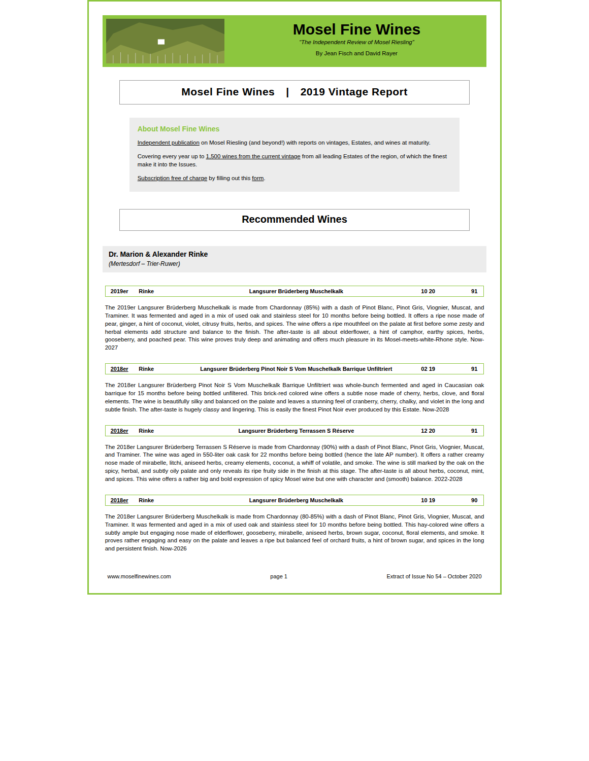Mosel Fine Wines
“The Independent Review of Mosel Riesling”
By Jean Fisch and David Rayer
Mosel Fine Wines|2019 Vintage Report
About Mosel Fine Wines
Independent publication on Mosel Riesling (and beyond!) with reports on vintages, Estates, and wines at maturity.
Covering every year up to 1,500 wines from the current vintage from all leading Estates of the region, of which the finest make it into the Issues.
Subscription free of charge by filling out this form.
Recommended Wines
Dr. Marion & Alexander Rinke
(Mertesdorf – Trier-Ruwer)
2019er Rinke Langsurer Brüderberg Muschelkalk 10 20 91
The 2019er Langsurer Brüderberg Muschelkalk is made from Chardonnay (85%) with a dash of Pinot Blanc, Pinot Gris, Viognier, Muscat, and Traminer. It was fermented and aged in a mix of used oak and stainless steel for 10 months before being bottled. It offers a ripe nose made of pear, ginger, a hint of coconut, violet, citrusy fruits, herbs, and spices. The wine offers a ripe mouthfeel on the palate at first before some zesty and herbal elements add structure and balance to the finish. The after-taste is all about elderflower, a hint of camphor, earthy spices, herbs, gooseberry, and poached pear. This wine proves truly deep and animating and offers much pleasure in its Mosel-meets-white-Rhone style. Now-2027
2018er Rinke Langsurer Brüderberg Pinot Noir S Vom Muschelkalk Barrique Unfiltriert 02 19 91
The 2018er Langsurer Brüderberg Pinot Noir S Vom Muschelkalk Barrique Unfiltriert was whole-bunch fermented and aged in Caucasian oak barrique for 15 months before being bottled unfiltered. This brick-red colored wine offers a subtle nose made of cherry, herbs, clove, and floral elements. The wine is beautifully silky and balanced on the palate and leaves a stunning feel of cranberry, cherry, chalky, and violet in the long and subtle finish. The after-taste is hugely classy and lingering. This is easily the finest Pinot Noir ever produced by this Estate. Now-2028
2018er Rinke Langsurer Brüderberg Terrassen S Réserve 12 20 91
The 2018er Langsurer Brüderberg Terrassen S Réserve is made from Chardonnay (90%) with a dash of Pinot Blanc, Pinot Gris, Viognier, Muscat, and Traminer. The wine was aged in 550-liter oak cask for 22 months before being bottled (hence the late AP number). It offers a rather creamy nose made of mirabelle, litchi, aniseed herbs, creamy elements, coconut, a whiff of volatile, and smoke. The wine is still marked by the oak on the spicy, herbal, and subtly oily palate and only reveals its ripe fruity side in the finish at this stage. The after-taste is all about herbs, coconut, mint, and spices. This wine offers a rather big and bold expression of spicy Mosel wine but one with character and (smooth) balance. 2022-2028
2018er Rinke Langsurer Brüderberg Muschelkalk 10 19 90
The 2018er Langsurer Brüderberg Muschelkalk is made from Chardonnay (80-85%) with a dash of Pinot Blanc, Pinot Gris, Viognier, Muscat, and Traminer. It was fermented and aged in a mix of used oak and stainless steel for 10 months before being bottled. This hay-colored wine offers a subtly ample but engaging nose made of elderflower, gooseberry, mirabelle, aniseed herbs, brown sugar, coconut, floral elements, and smoke. It proves rather engaging and easy on the palate and leaves a ripe but balanced feel of orchard fruits, a hint of brown sugar, and spices in the long and persistent finish. Now-2026
www.moselfinewines.com page 1 Extract of Issue No 54 – October 2020